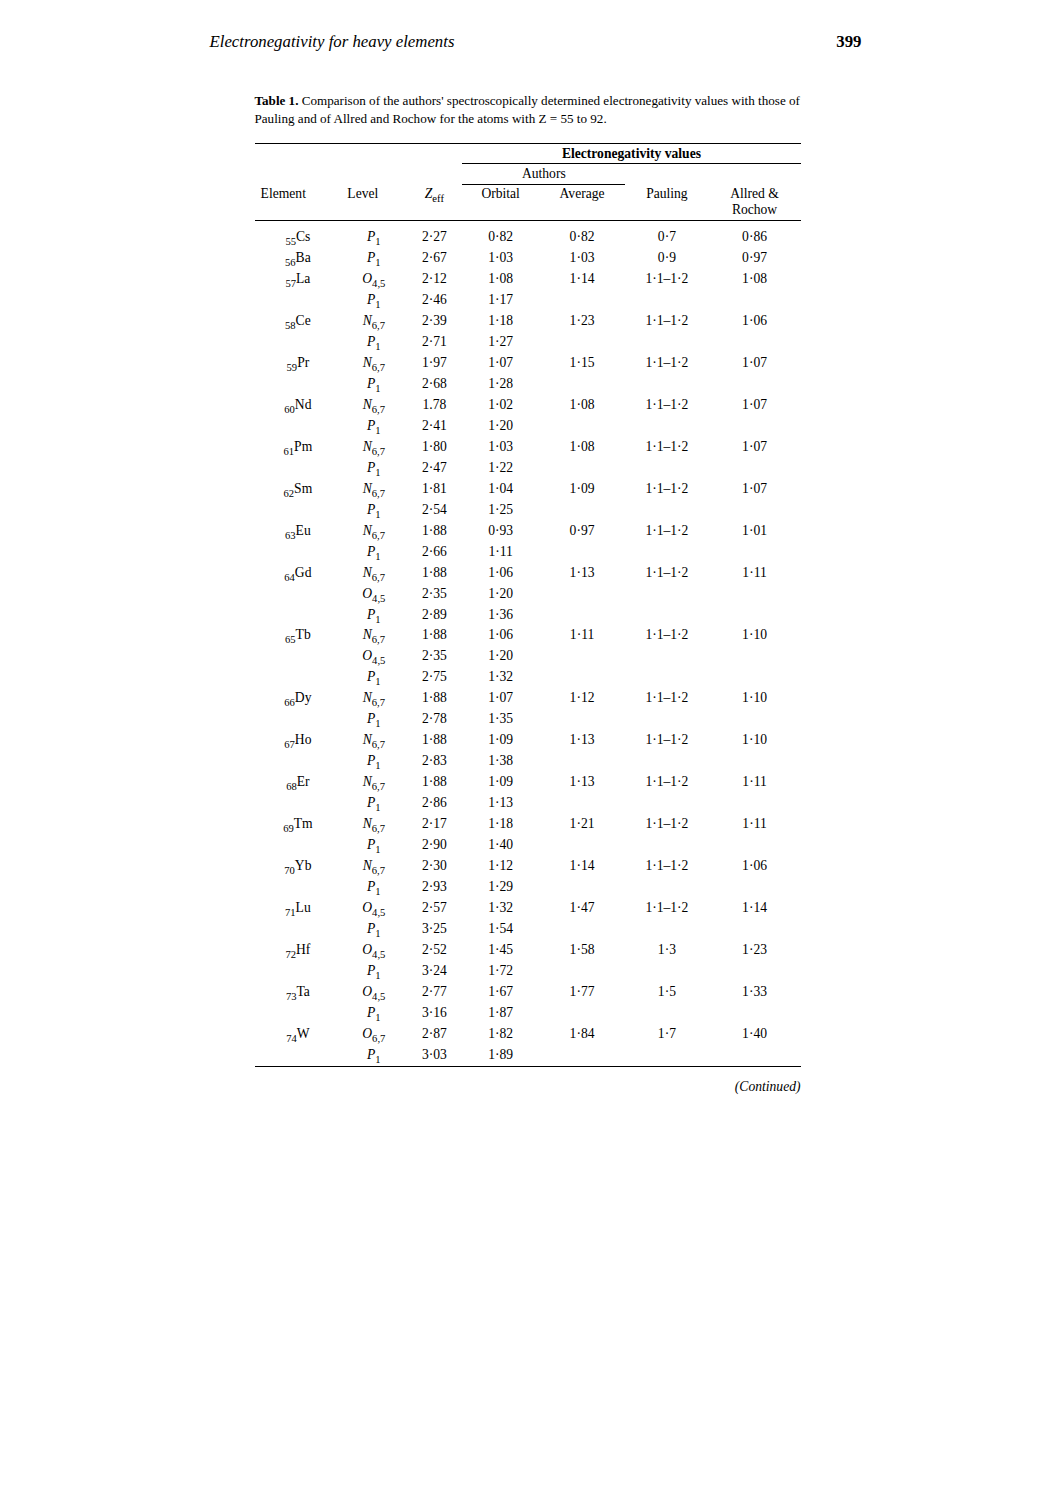Electronegativity for heavy elements 399
Table 1. Comparison of the authors' spectroscopically determined electronegativity values with those of Pauling and of Allred and Rochow for the atoms with Z = 55 to 92.
| | Electronegativity values |
| --- | --- |
| | Authors | | |
| Element | Level | Z eff | Orbital | Average | Pauling | Allred & Rochow |
| 55 Cs | P 1 | 2·27 | 0·82 | 0·82 | 0·7 | 0·86 |
| 56 Ba | P 1 | 2·67 | 1·03 | 1·03 | 0·9 | 0·97 |
| 57 La | O 4,5 | 2·12 | 1·08 | 1·14 | 1·1–1·2 | 1·08 |
| P 1 | 2·46 | 1·17 |
| 58 Ce | N 6,7 | 2·39 | 1·18 | 1·23 | 1·1–1·2 | 1·06 |
| P 1 | 2·71 | 1·27 |
| 59 Pr | N 6,7 | 1·97 | 1·07 | 1·15 | 1·1–1·2 | 1·07 |
| P 1 | 2·68 | 1·28 |
| 60 Nd | N 6,7 | 1.78 | 1·02 | 1·08 | 1·1–1·2 | 1·07 |
| P 1 | 2·41 | 1·20 |
| 61 Pm | N 6,7 | 1·80 | 1·03 | 1·08 | 1·1–1·2 | 1·07 |
| P 1 | 2·47 | 1·22 |
| 62 Sm | N 6,7 | 1·81 | 1·04 | 1·09 | 1·1–1·2 | 1·07 |
| P 1 | 2·54 | 1·25 |
| 63 Eu | N 6,7 | 1·88 | 0·93 | 0·97 | 1·1–1·2 | 1·01 |
| P 1 | 2·66 | 1·11 |
| 64 Gd | N 6,7 | 1·88 | 1·06 | 1·13 | 1·1–1·2 | 1·11 |
| O 4,5 | 2·35 | 1·20 |
| P 1 | 2·89 | 1·36 |
| 65 Tb | N 6,7 | 1·88 | 1·06 | 1·11 | 1·1–1·2 | 1·10 |
| O 4,5 | 2·35 | 1·20 |
| P 1 | 2·75 | 1·32 |
| 66 Dy | N 6,7 | 1·88 | 1·07 | 1·12 | 1·1–1·2 | 1·10 |
| P 1 | 2·78 | 1·35 |
| 67 Ho | N 6,7 | 1·88 | 1·09 | 1·13 | 1·1–1·2 | 1·10 |
| P 1 | 2·83 | 1·38 |
| 68 Er | N 6,7 | 1·88 | 1·09 | 1·13 | 1·1–1·2 | 1·11 |
| P 1 | 2·86 | 1·13 |
| 69 Tm | N 6,7 | 2·17 | 1·18 | 1·21 | 1·1–1·2 | 1·11 |
| P 1 | 2·90 | 1·40 |
| 70 Yb | N 6,7 | 2·30 | 1·12 | 1·14 | 1·1–1·2 | 1·06 |
| P 1 | 2·93 | 1·29 |
| 71 Lu | O 4,5 | 2·57 | 1·32 | 1·47 | 1·1–1·2 | 1·14 |
| P 1 | 3·25 | 1·54 |
| 72 Hf | O 4,5 | 2·52 | 1·45 | 1·58 | 1·3 | 1·23 |
| P 1 | 3·24 | 1·72 |
| 73 Ta | O 4,5 | 2·77 | 1·67 | 1·77 | 1·5 | 1·33 |
| P 1 | 3·16 | 1·87 |
| 74 W | O 6,7 | 2·87 | 1·82 | 1·84 | 1·7 | 1·40 |
| P 1 | 3·03 | 1·89 |
(Continued)